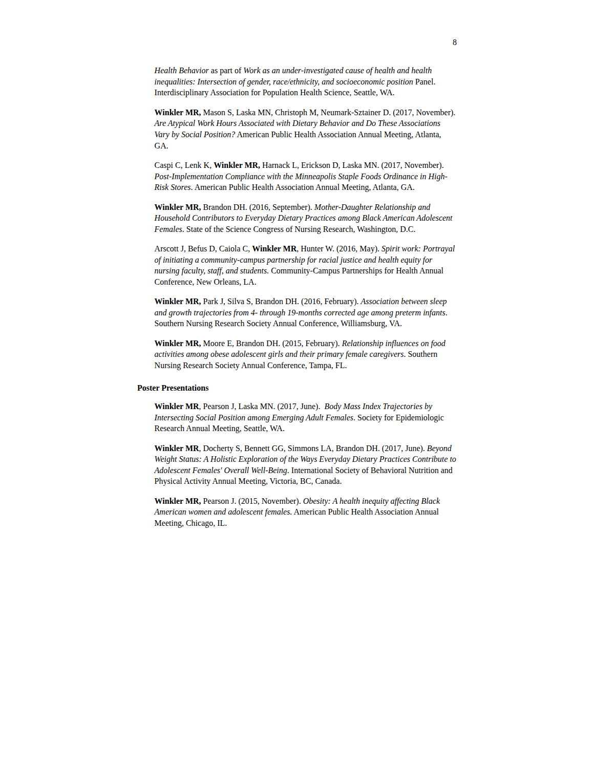8
Health Behavior as part of Work as an under-investigated cause of health and health inequalities: Intersection of gender, race/ethnicity, and socioeconomic position Panel. Interdisciplinary Association for Population Health Science, Seattle, WA.
Winkler MR, Mason S, Laska MN, Christoph M, Neumark-Sztainer D. (2017, November). Are Atypical Work Hours Associated with Dietary Behavior and Do These Associations Vary by Social Position? American Public Health Association Annual Meeting, Atlanta, GA.
Caspi C, Lenk K, Winkler MR, Harnack L, Erickson D, Laska MN. (2017, November). Post-Implementation Compliance with the Minneapolis Staple Foods Ordinance in High-Risk Stores. American Public Health Association Annual Meeting, Atlanta, GA.
Winkler MR, Brandon DH. (2016, September). Mother-Daughter Relationship and Household Contributors to Everyday Dietary Practices among Black American Adolescent Females. State of the Science Congress of Nursing Research, Washington, D.C.
Arscott J, Befus D, Caiola C, Winkler MR, Hunter W. (2016, May). Spirit work: Portrayal of initiating a community-campus partnership for racial justice and health equity for nursing faculty, staff, and students. Community-Campus Partnerships for Health Annual Conference, New Orleans, LA.
Winkler MR, Park J, Silva S, Brandon DH. (2016, February). Association between sleep and growth trajectories from 4- through 19-months corrected age among preterm infants. Southern Nursing Research Society Annual Conference, Williamsburg, VA.
Winkler MR, Moore E, Brandon DH. (2015, February). Relationship influences on food activities among obese adolescent girls and their primary female caregivers. Southern Nursing Research Society Annual Conference, Tampa, FL.
Poster Presentations
Winkler MR, Pearson J, Laska MN. (2017, June). Body Mass Index Trajectories by Intersecting Social Position among Emerging Adult Females. Society for Epidemiologic Research Annual Meeting, Seattle, WA.
Winkler MR, Docherty S, Bennett GG, Simmons LA, Brandon DH. (2017, June). Beyond Weight Status: A Holistic Exploration of the Ways Everyday Dietary Practices Contribute to Adolescent Females' Overall Well-Being. International Society of Behavioral Nutrition and Physical Activity Annual Meeting, Victoria, BC, Canada.
Winkler MR, Pearson J. (2015, November). Obesity: A health inequity affecting Black American women and adolescent females. American Public Health Association Annual Meeting, Chicago, IL.